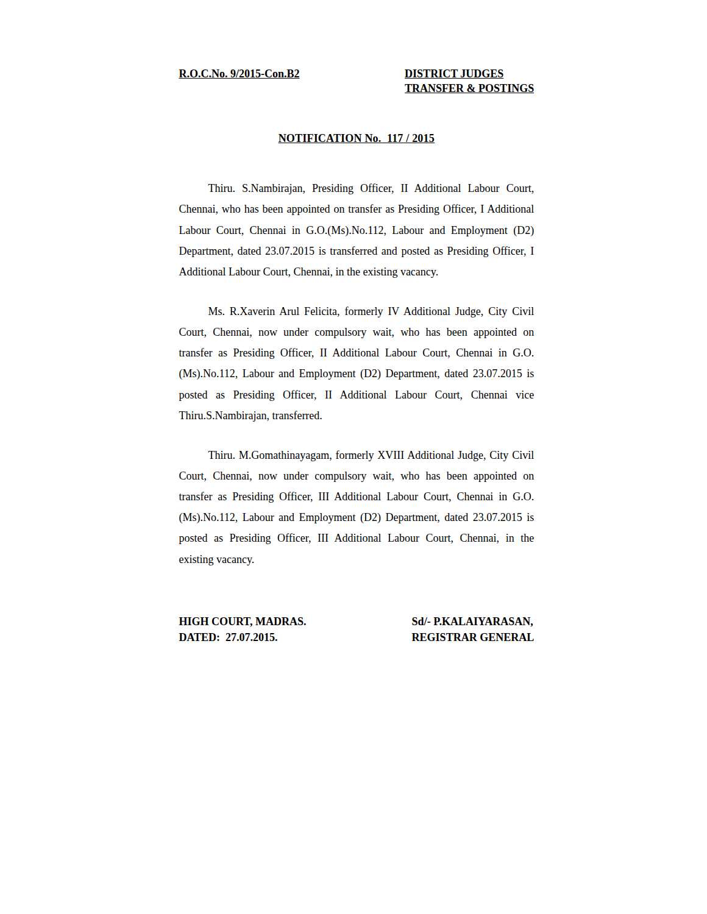R.O.C.No. 9/2015-Con.B2
DISTRICT JUDGES TRANSFER & POSTINGS
NOTIFICATION No. 117 / 2015
Thiru. S.Nambirajan, Presiding Officer, II Additional Labour Court, Chennai, who has been appointed on transfer as Presiding Officer, I Additional Labour Court, Chennai in G.O.(Ms).No.112, Labour and Employment (D2) Department, dated 23.07.2015 is transferred and posted as Presiding Officer, I Additional Labour Court, Chennai, in the existing vacancy.
Ms. R.Xaverin Arul Felicita, formerly IV Additional Judge, City Civil Court, Chennai, now under compulsory wait, who has been appointed on transfer as Presiding Officer, II Additional Labour Court, Chennai in G.O.(Ms).No.112, Labour and Employment (D2) Department, dated 23.07.2015 is posted as Presiding Officer, II Additional Labour Court, Chennai vice Thiru.S.Nambirajan, transferred.
Thiru. M.Gomathinayagam, formerly XVIII Additional Judge, City Civil Court, Chennai, now under compulsory wait, who has been appointed on transfer as Presiding Officer, III Additional Labour Court, Chennai in G.O.(Ms).No.112, Labour and Employment (D2) Department, dated 23.07.2015 is posted as Presiding Officer, III Additional Labour Court, Chennai, in the existing vacancy.
HIGH COURT, MADRAS.
DATED: 27.07.2015.
Sd/- P.KALAIYARASAN,
REGISTRAR GENERAL